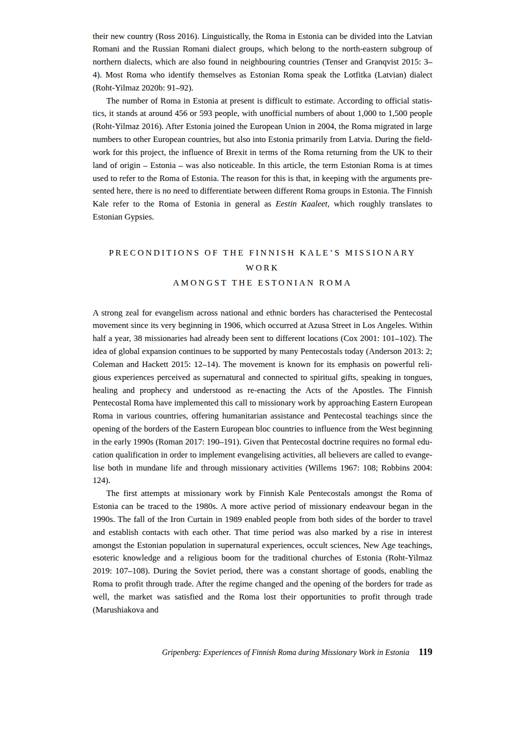their new country (Ross 2016). Linguistically, the Roma in Estonia can be divided into the Latvian Romani and the Russian Romani dialect groups, which belong to the north-eastern subgroup of northern dialects, which are also found in neighbouring countries (Tenser and Granqvist 2015: 3–4). Most Roma who identify themselves as Estonian Roma speak the Lotfitka (Latvian) dialect (Roht-Yilmaz 2020b: 91–92).
The number of Roma in Estonia at present is difficult to estimate. According to official statistics, it stands at around 456 or 593 people, with unofficial numbers of about 1,000 to 1,500 people (Roht-Yilmaz 2016). After Estonia joined the European Union in 2004, the Roma migrated in large numbers to other European countries, but also into Estonia primarily from Latvia. During the fieldwork for this project, the influence of Brexit in terms of the Roma returning from the UK to their land of origin – Estonia – was also noticeable. In this article, the term Estonian Roma is at times used to refer to the Roma of Estonia. The reason for this is that, in keeping with the arguments presented here, there is no need to differentiate between different Roma groups in Estonia. The Finnish Kale refer to the Roma of Estonia in general as Eestin Kaaleet, which roughly translates to Estonian Gypsies.
Preconditions of the Finnish Kale’s missionary work
amongst the Estonian Roma
A strong zeal for evangelism across national and ethnic borders has characterised the Pentecostal movement since its very beginning in 1906, which occurred at Azusa Street in Los Angeles. Within half a year, 38 missionaries had already been sent to different locations (Cox 2001: 101–102). The idea of global expansion continues to be supported by many Pentecostals today (Anderson 2013: 2; Coleman and Hackett 2015: 12–14). The movement is known for its emphasis on powerful religious experiences perceived as supernatural and connected to spiritual gifts, speaking in tongues, healing and prophecy and understood as re-enacting the Acts of the Apostles. The Finnish Pentecostal Roma have implemented this call to missionary work by approaching Eastern European Roma in various countries, offering humanitarian assistance and Pentecostal teachings since the opening of the borders of the Eastern European bloc countries to influence from the West beginning in the early 1990s (Roman 2017: 190–191). Given that Pentecostal doctrine requires no formal education qualification in order to implement evangelising activities, all believers are called to evangelise both in mundane life and through missionary activities (Willems 1967: 108; Robbins 2004: 124).
The first attempts at missionary work by Finnish Kale Pentecostals amongst the Roma of Estonia can be traced to the 1980s. A more active period of missionary endeavour began in the 1990s. The fall of the Iron Curtain in 1989 enabled people from both sides of the border to travel and establish contacts with each other. That time period was also marked by a rise in interest amongst the Estonian population in supernatural experiences, occult sciences, New Age teachings, esoteric knowledge and a religious boom for the traditional churches of Estonia (Roht-Yilmaz 2019: 107–108). During the Soviet period, there was a constant shortage of goods, enabling the Roma to profit through trade. After the regime changed and the opening of the borders for trade as well, the market was satisfied and the Roma lost their opportunities to profit through trade (Marushiakova and
Gripenberg: Experiences of Finnish Roma during Missionary Work in Estonia 119